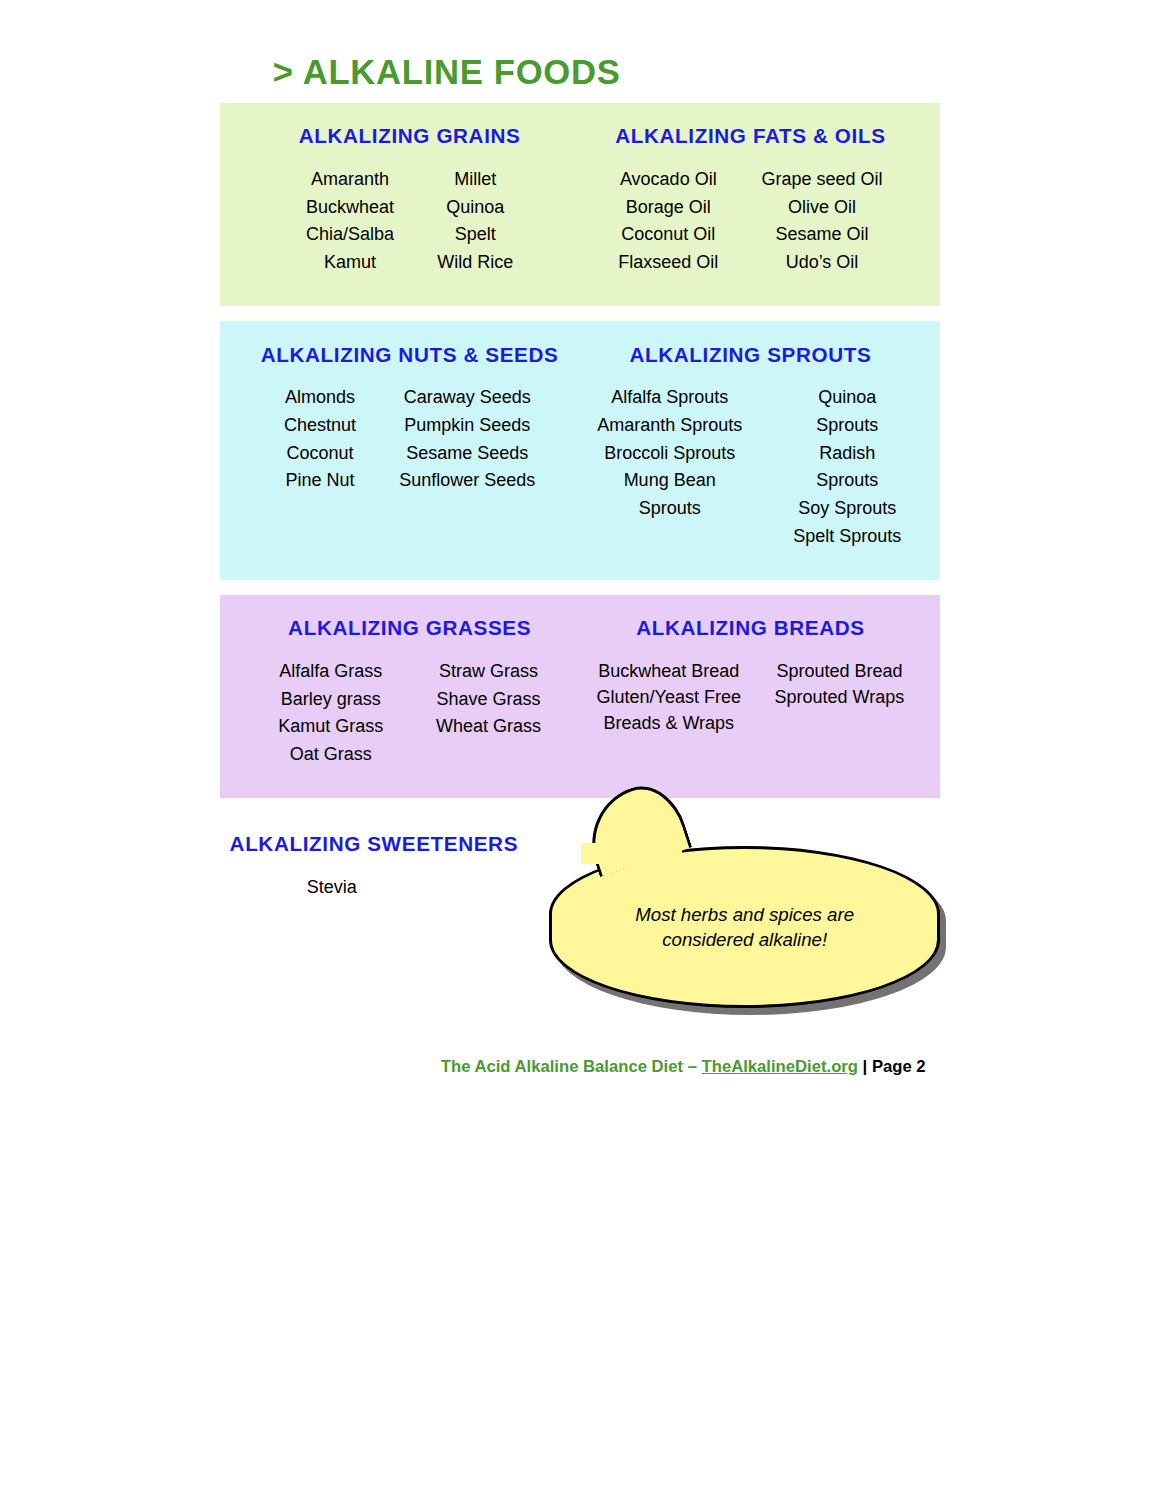> ALKALINE FOODS
Alkalizing Grains
Amaranth
Buckwheat
Chia/Salba
Kamut
Millet
Quinoa
Spelt
Wild Rice
Alkalizing Fats & Oils
Avocado Oil
Borage Oil
Coconut Oil
Flaxseed Oil
Grape seed Oil
Olive Oil
Sesame Oil
Udo’s Oil
Alkalizing Nuts & Seeds
Almonds
Chestnut
Coconut
Pine Nut
Caraway Seeds
Pumpkin Seeds
Sesame Seeds
Sunflower Seeds
Alkalizing Sprouts
Alfalfa Sprouts
Amaranth Sprouts
Broccoli Sprouts
Mung Bean Sprouts
Quinoa Sprouts
Radish Sprouts
Soy Sprouts
Spelt Sprouts
Alkalizing Grasses
Alfalfa Grass
Barley grass
Kamut Grass
Oat Grass
Straw Grass
Shave Grass
Wheat Grass
Alkalizing Breads
Buckwheat Bread
Gluten/Yeast Free
Breads & Wraps
Sprouted Bread
Sprouted Wraps
Alkalizing Sweeteners
Stevia
Most herbs and spices are
considered alkaline!
The Acid Alkaline Balance Diet – TheAlkalineDiet.org | Page 2